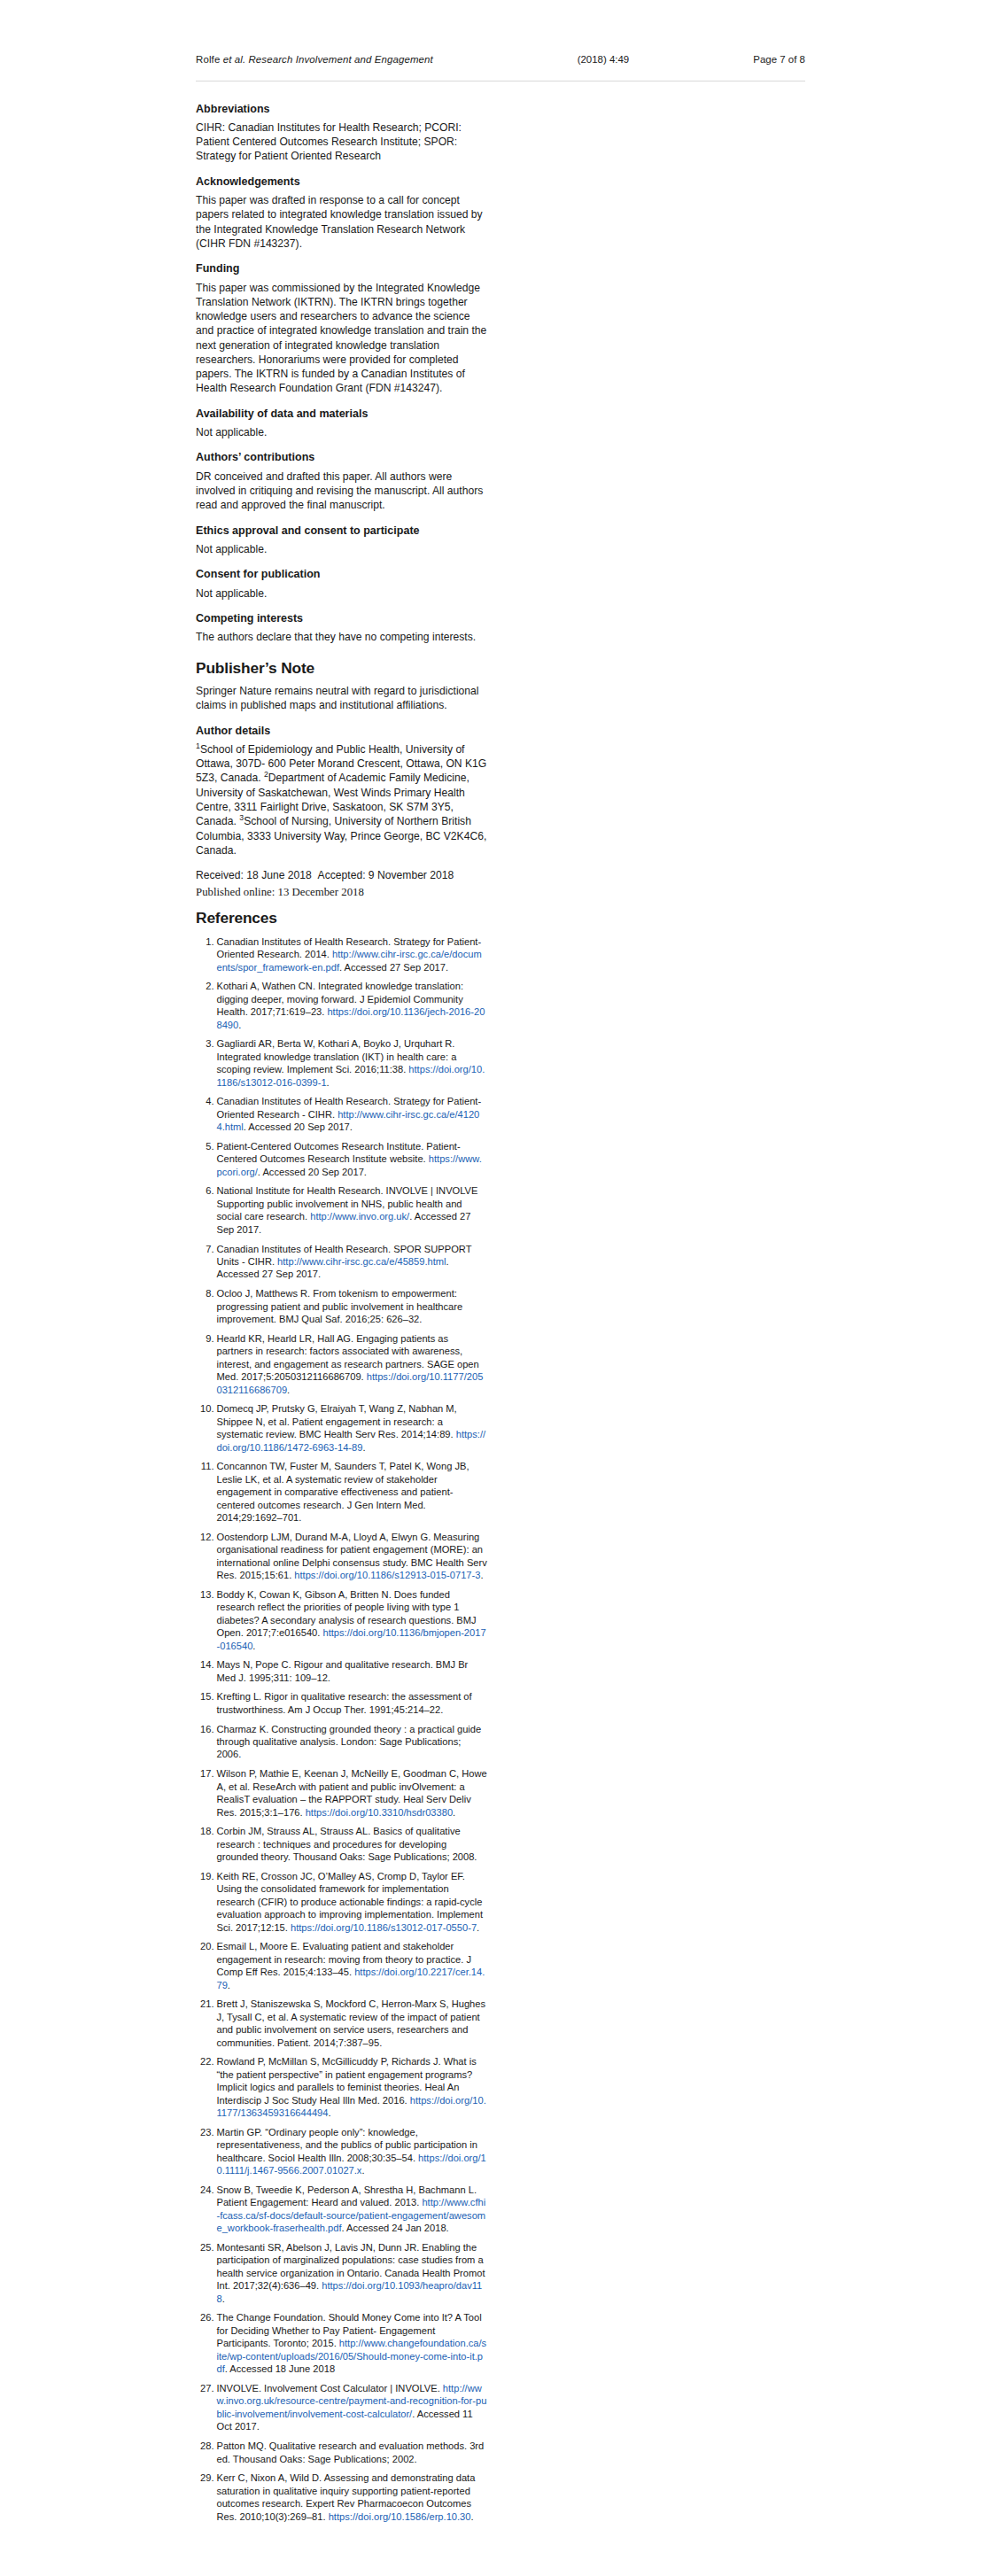Rolfe et al. Research Involvement and Engagement
(2018) 4:49
Page 7 of 8
Abbreviations
CIHR: Canadian Institutes for Health Research; PCORI: Patient Centered Outcomes Research Institute; SPOR: Strategy for Patient Oriented Research
Acknowledgements
This paper was drafted in response to a call for concept papers related to integrated knowledge translation issued by the Integrated Knowledge Translation Research Network (CIHR FDN #143237).
Funding
This paper was commissioned by the Integrated Knowledge Translation Network (IKTRN). The IKTRN brings together knowledge users and researchers to advance the science and practice of integrated knowledge translation and train the next generation of integrated knowledge translation researchers. Honorariums were provided for completed papers. The IKTRN is funded by a Canadian Institutes of Health Research Foundation Grant (FDN #143247).
Availability of data and materials
Not applicable.
Authors’ contributions
DR conceived and drafted this paper. All authors were involved in critiquing and revising the manuscript. All authors read and approved the final manuscript.
Ethics approval and consent to participate
Not applicable.
Consent for publication
Not applicable.
Competing interests
The authors declare that they have no competing interests.
Publisher’s Note
Springer Nature remains neutral with regard to jurisdictional claims in published maps and institutional affiliations.
Author details
1School of Epidemiology and Public Health, University of Ottawa, 307D- 600 Peter Morand Crescent, Ottawa, ON K1G 5Z3, Canada. 2Department of Academic Family Medicine, University of Saskatchewan, West Winds Primary Health Centre, 3311 Fairlight Drive, Saskatoon, SK S7M 3Y5, Canada. 3School of Nursing, University of Northern British Columbia, 3333 University Way, Prince George, BC V2K4C6, Canada.
Received: 18 June 2018 Accepted: 9 November 2018
Published online: 13 December 2018
References
Canadian Institutes of Health Research. Strategy for Patient-Oriented Research. 2014. http://www.cihr-irsc.gc.ca/e/documents/spor_framework-en.pdf. Accessed 27 Sep 2017.
Kothari A, Wathen CN. Integrated knowledge translation: digging deeper, moving forward. J Epidemiol Community Health. 2017;71:619–23. https://doi.org/10.1136/jech-2016-208490.
Gagliardi AR, Berta W, Kothari A, Boyko J, Urquhart R. Integrated knowledge translation (IKT) in health care: a scoping review. Implement Sci. 2016;11:38. https://doi.org/10.1186/s13012-016-0399-1.
Canadian Institutes of Health Research. Strategy for Patient-Oriented Research - CIHR. http://www.cihr-irsc.gc.ca/e/41204.html. Accessed 20 Sep 2017.
Patient-Centered Outcomes Research Institute. Patient-Centered Outcomes Research Institute website. https://www.pcori.org/. Accessed 20 Sep 2017.
National Institute for Health Research. INVOLVE | INVOLVE Supporting public involvement in NHS, public health and social care research. http://www.invo.org.uk/. Accessed 27 Sep 2017.
Canadian Institutes of Health Research. SPOR SUPPORT Units - CIHR. http://www.cihr-irsc.gc.ca/e/45859.html. Accessed 27 Sep 2017.
Ocloo J, Matthews R. From tokenism to empowerment: progressing patient and public involvement in healthcare improvement. BMJ Qual Saf. 2016;25: 626–32.
Hearld KR, Hearld LR, Hall AG. Engaging patients as partners in research: factors associated with awareness, interest, and engagement as research partners. SAGE open Med. 2017;5:2050312116686709. https://doi.org/10.1177/2050312116686709.
Domecq JP, Prutsky G, Elraiyah T, Wang Z, Nabhan M, Shippee N, et al. Patient engagement in research: a systematic review. BMC Health Serv Res. 2014;14:89. https://doi.org/10.1186/1472-6963-14-89.
Concannon TW, Fuster M, Saunders T, Patel K, Wong JB, Leslie LK, et al. A systematic review of stakeholder engagement in comparative effectiveness and patient-centered outcomes research. J Gen Intern Med. 2014;29:1692–701.
Oostendorp LJM, Durand M-A, Lloyd A, Elwyn G. Measuring organisational readiness for patient engagement (MORE): an international online Delphi consensus study. BMC Health Serv Res. 2015;15:61. https://doi.org/10.1186/s12913-015-0717-3.
Boddy K, Cowan K, Gibson A, Britten N. Does funded research reflect the priorities of people living with type 1 diabetes? A secondary analysis of research questions. BMJ Open. 2017;7:e016540. https://doi.org/10.1136/bmjopen-2017-016540.
Mays N, Pope C. Rigour and qualitative research. BMJ Br Med J. 1995;311: 109–12.
Krefting L. Rigor in qualitative research: the assessment of trustworthiness. Am J Occup Ther. 1991;45:214–22.
Charmaz K. Constructing grounded theory : a practical guide through qualitative analysis. London: Sage Publications; 2006.
Wilson P, Mathie E, Keenan J, McNeilly E, Goodman C, Howe A, et al. ReseArch with patient and public invOlvement: a RealisT evaluation – the RAPPORT study. Heal Serv Deliv Res. 2015;3:1–176. https://doi.org/10.3310/hsdr03380.
Corbin JM, Strauss AL, Strauss AL. Basics of qualitative research : techniques and procedures for developing grounded theory. Thousand Oaks: Sage Publications; 2008.
Keith RE, Crosson JC, O’Malley AS, Cromp D, Taylor EF. Using the consolidated framework for implementation research (CFIR) to produce actionable findings: a rapid-cycle evaluation approach to improving implementation. Implement Sci. 2017;12:15. https://doi.org/10.1186/s13012-017-0550-7.
Esmail L, Moore E. Evaluating patient and stakeholder engagement in research: moving from theory to practice. J Comp Eff Res. 2015;4:133–45. https://doi.org/10.2217/cer.14.79.
Brett J, Staniszewska S, Mockford C, Herron-Marx S, Hughes J, Tysall C, et al. A systematic review of the impact of patient and public involvement on service users, researchers and communities. Patient. 2014;7:387–95.
Rowland P, McMillan S, McGillicuddy P, Richards J. What is “the patient perspective” in patient engagement programs? Implicit logics and parallels to feminist theories. Heal An Interdiscip J Soc Study Heal Illn Med. 2016. https://doi.org/10.1177/1363459316644494.
Martin GP. “Ordinary people only”: knowledge, representativeness, and the publics of public participation in healthcare. Sociol Health Illn. 2008;30:35–54. https://doi.org/10.1111/j.1467-9566.2007.01027.x.
Snow B, Tweedie K, Pederson A, Shrestha H, Bachmann L. Patient Engagement: Heard and valued. 2013. http://www.cfhi-fcass.ca/sf-docs/default-source/patient-engagement/awesome_workbook-fraserhealth.pdf. Accessed 24 Jan 2018.
Montesanti SR, Abelson J, Lavis JN, Dunn JR. Enabling the participation of marginalized populations: case studies from a health service organization in Ontario. Canada Health Promot Int. 2017;32(4):636–49. https://doi.org/10.1093/heapro/dav118.
The Change Foundation. Should Money Come into It? A Tool for Deciding Whether to Pay Patient- Engagement Participants. Toronto; 2015. http://www.changefoundation.ca/site/wp-content/uploads/2016/05/Should-money-come-into-it.pdf. Accessed 18 June 2018
INVOLVE. Involvement Cost Calculator | INVOLVE. http://www.invo.org.uk/resource-centre/payment-and-recognition-for-public-involvement/involvement-cost-calculator/. Accessed 11 Oct 2017.
Patton MQ. Qualitative research and evaluation methods. 3rd ed. Thousand Oaks: Sage Publications; 2002.
Kerr C, Nixon A, Wild D. Assessing and demonstrating data saturation in qualitative inquiry supporting patient-reported outcomes research. Expert Rev Pharmacoecon Outcomes Res. 2010;10(3):269–81. https://doi.org/10.1586/erp.10.30.